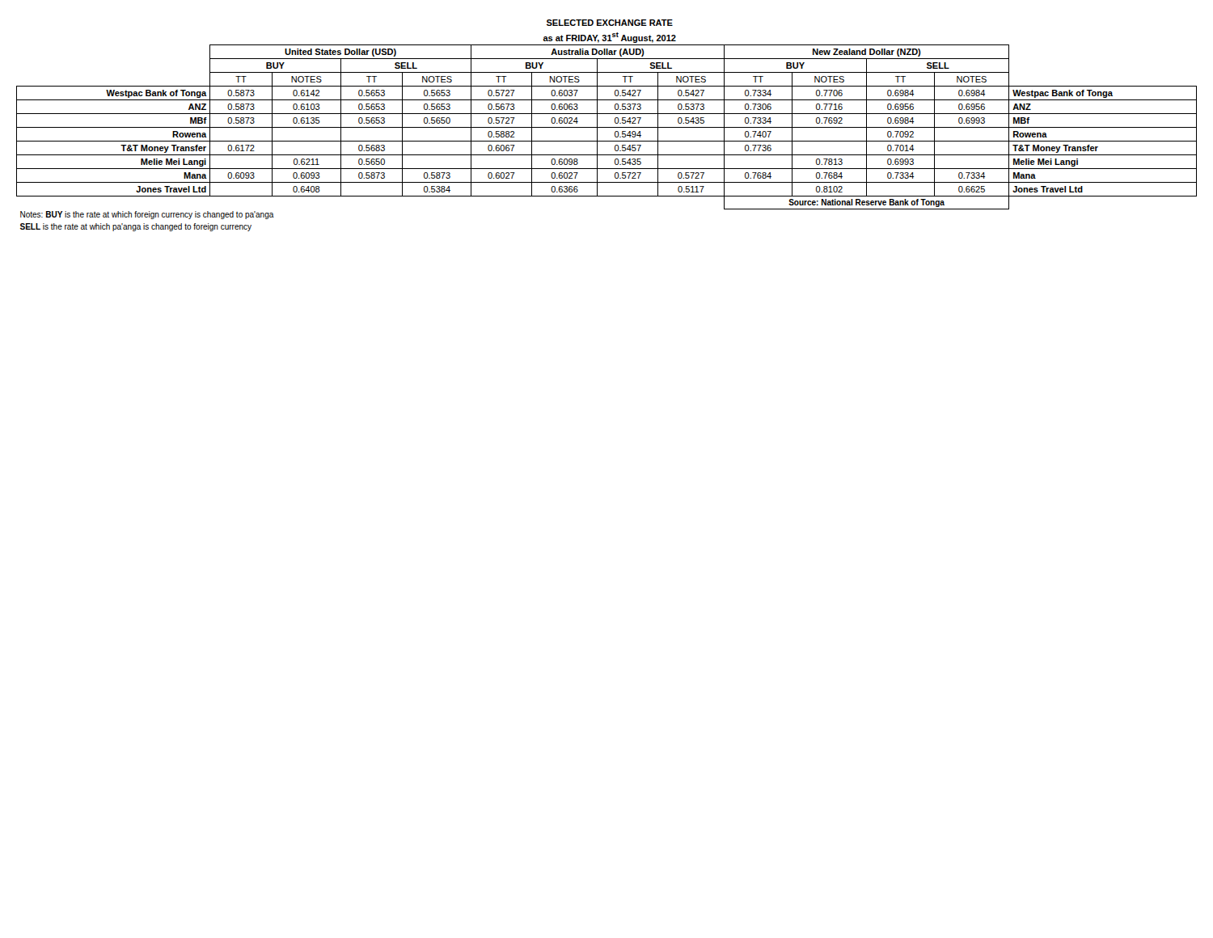| | SELECTED EXCHANGE RATE | |
| | as at FRIDAY, 31 st August, 2012 | |
| | United States Dollar (USD) | Australia Dollar (AUD) | New Zealand Dollar (NZD) | |
| | BUY | SELL | BUY | SELL | BUY | SELL | |
| | TT | NOTES | TT | NOTES | TT | NOTES | TT | NOTES | TT | NOTES | TT | NOTES | |
| Westpac Bank of Tonga | 0.5873 | 0.6142 | 0.5653 | 0.5653 | 0.5727 | 0.6037 | 0.5427 | 0.5427 | 0.7334 | 0.7706 | 0.6984 | 0.6984 | Westpac Bank of Tonga |
| ANZ | 0.5873 | 0.6103 | 0.5653 | 0.5653 | 0.5673 | 0.6063 | 0.5373 | 0.5373 | 0.7306 | 0.7716 | 0.6956 | 0.6956 | ANZ |
| MBf | 0.5873 | 0.6135 | 0.5653 | 0.5650 | 0.5727 | 0.6024 | 0.5427 | 0.5435 | 0.7334 | 0.7692 | 0.6984 | 0.6993 | MBf |
| Rowena | | | | | 0.5882 | | 0.5494 | | 0.7407 | | 0.7092 | | Rowena |
| T&T Money Transfer | 0.6172 | | 0.5683 | | 0.6067 | | 0.5457 | | 0.7736 | | 0.7014 | | T&T Money Transfer |
| Melie Mei Langi | | 0.6211 | 0.5650 | | | 0.6098 | 0.5435 | | | 0.7813 | 0.6993 | | Melie Mei Langi |
| Mana | 0.6093 | 0.6093 | 0.5873 | 0.5873 | 0.6027 | 0.6027 | 0.5727 | 0.5727 | 0.7684 | 0.7684 | 0.7334 | 0.7334 | Mana |
| Jones Travel Ltd | | 0.6408 | | 0.5384 | | 0.6366 | | 0.5117 | | 0.8102 | | 0.6625 | Jones Travel Ltd |
| | | | | | | | | | Source: National Reserve Bank of Tonga | |
| Notes: BUY is the rate at which foreign currency is changed to pa'anga | | | | | | | | | |
| SELL is the rate at which pa'anga is changed to foreign currency | | | | | | | | | |